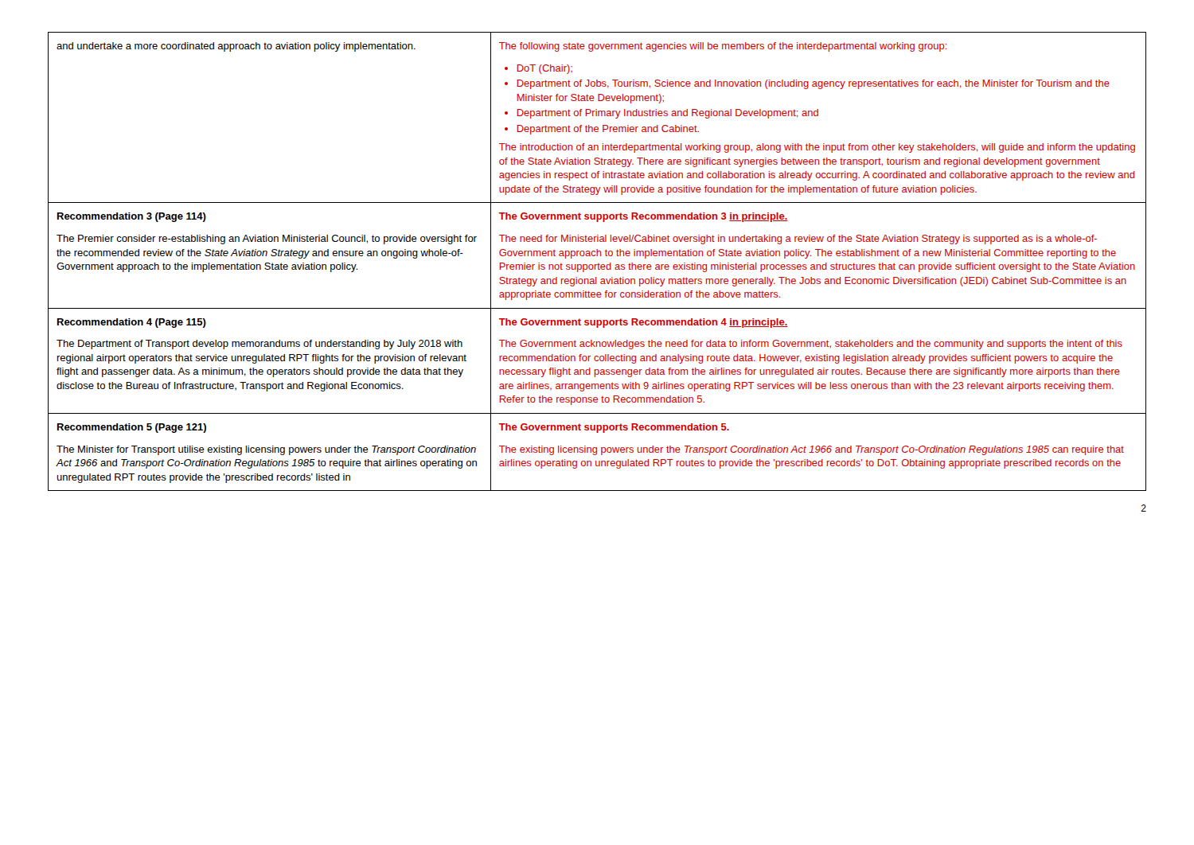| and undertake a more coordinated approach to aviation policy implementation. | The following state government agencies will be members of the interdepartmental working group: DoT (Chair); Department of Jobs, Tourism, Science and Innovation (including agency representatives for each, the Minister for Tourism and the Minister for State Development); Department of Primary Industries and Regional Development; and Department of the Premier and Cabinet. The introduction of an interdepartmental working group, along with the input from other key stakeholders, will guide and inform the updating of the State Aviation Strategy. There are significant synergies between the transport, tourism and regional development government agencies in respect of intrastate aviation and collaboration is already occurring. A coordinated and collaborative approach to the review and update of the Strategy will provide a positive foundation for the implementation of future aviation policies. |
| Recommendation 3 (Page 114) The Premier consider re-establishing an Aviation Ministerial Council, to provide oversight for the recommended review of the State Aviation Strategy and ensure an ongoing whole-of-Government approach to the implementation State aviation policy. | The Government supports Recommendation 3 in principle. The need for Ministerial level/Cabinet oversight in undertaking a review of the State Aviation Strategy is supported as is a whole-of-Government approach to the implementation of State aviation policy. The establishment of a new Ministerial Committee reporting to the Premier is not supported as there are existing ministerial processes and structures that can provide sufficient oversight to the State Aviation Strategy and regional aviation policy matters more generally. The Jobs and Economic Diversification (JEDi) Cabinet Sub-Committee is an appropriate committee for consideration of the above matters. |
| Recommendation 4 (Page 115) The Department of Transport develop memorandums of understanding by July 2018 with regional airport operators that service unregulated RPT flights for the provision of relevant flight and passenger data. As a minimum, the operators should provide the data that they disclose to the Bureau of Infrastructure, Transport and Regional Economics. | The Government supports Recommendation 4 in principle. The Government acknowledges the need for data to inform Government, stakeholders and the community and supports the intent of this recommendation for collecting and analysing route data. However, existing legislation already provides sufficient powers to acquire the necessary flight and passenger data from the airlines for unregulated air routes. Because there are significantly more airports than there are airlines, arrangements with 9 airlines operating RPT services will be less onerous than with the 23 relevant airports receiving them. Refer to the response to Recommendation 5. |
| Recommendation 5 (Page 121) The Minister for Transport utilise existing licensing powers under the Transport Coordination Act 1966 and Transport Co-Ordination Regulations 1985 to require that airlines operating on unregulated RPT routes provide the 'prescribed records' listed in | The Government supports Recommendation 5. The existing licensing powers under the Transport Coordination Act 1966 and Transport Co-Ordination Regulations 1985 can require that airlines operating on unregulated RPT routes to provide the 'prescribed records' to DoT. Obtaining appropriate prescribed records on the |
2